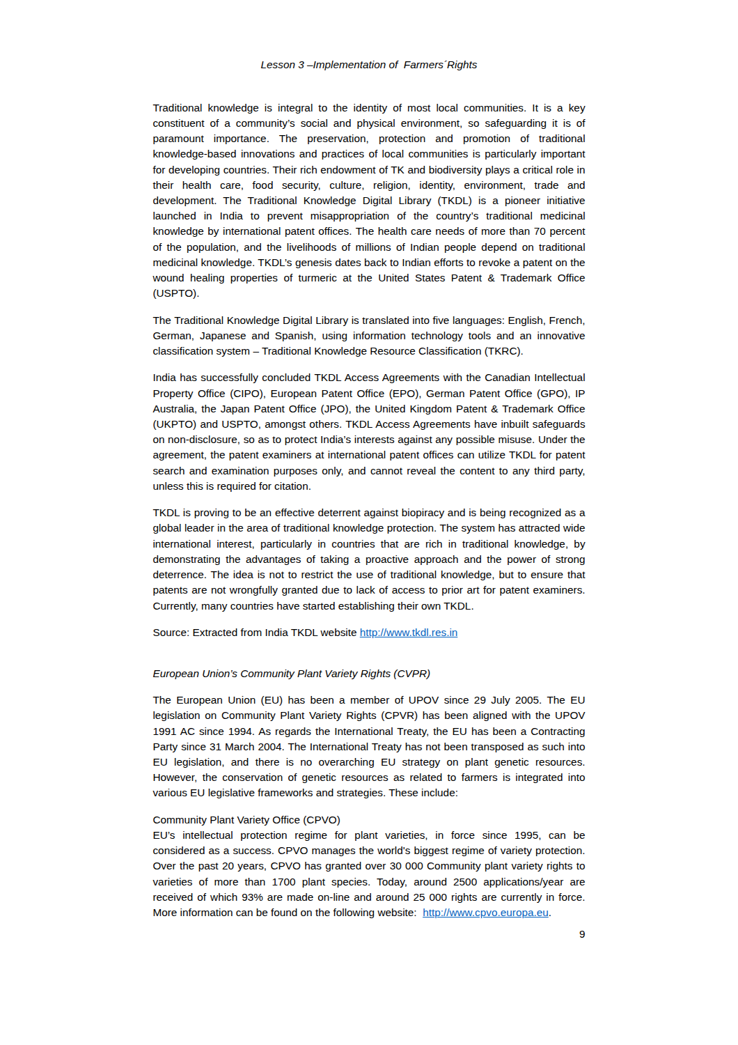Lesson 3 –Implementation of Farmers´Rights
Traditional knowledge is integral to the identity of most local communities. It is a key constituent of a community’s social and physical environment, so safeguarding it is of paramount importance. The preservation, protection and promotion of traditional knowledge-based innovations and practices of local communities is particularly important for developing countries. Their rich endowment of TK and biodiversity plays a critical role in their health care, food security, culture, religion, identity, environment, trade and development. The Traditional Knowledge Digital Library (TKDL) is a pioneer initiative launched in India to prevent misappropriation of the country’s traditional medicinal knowledge by international patent offices. The health care needs of more than 70 percent of the population, and the livelihoods of millions of Indian people depend on traditional medicinal knowledge. TKDL’s genesis dates back to Indian efforts to revoke a patent on the wound healing properties of turmeric at the United States Patent & Trademark Office (USPTO).
The Traditional Knowledge Digital Library is translated into five languages: English, French, German, Japanese and Spanish, using information technology tools and an innovative classification system – Traditional Knowledge Resource Classification (TKRC).
India has successfully concluded TKDL Access Agreements with the Canadian Intellectual Property Office (CIPO), European Patent Office (EPO), German Patent Office (GPO), IP Australia, the Japan Patent Office (JPO), the United Kingdom Patent & Trademark Office (UKPTO) and USPTO, amongst others. TKDL Access Agreements have inbuilt safeguards on non-disclosure, so as to protect India’s interests against any possible misuse. Under the agreement, the patent examiners at international patent offices can utilize TKDL for patent search and examination purposes only, and cannot reveal the content to any third party, unless this is required for citation.
TKDL is proving to be an effective deterrent against biopiracy and is being recognized as a global leader in the area of traditional knowledge protection. The system has attracted wide international interest, particularly in countries that are rich in traditional knowledge, by demonstrating the advantages of taking a proactive approach and the power of strong deterrence. The idea is not to restrict the use of traditional knowledge, but to ensure that patents are not wrongfully granted due to lack of access to prior art for patent examiners. Currently, many countries have started establishing their own TKDL.
Source: Extracted from India TKDL website http://www.tkdl.res.in
European Union’s Community Plant Variety Rights (CVPR)
The European Union (EU) has been a member of UPOV since 29 July 2005. The EU legislation on Community Plant Variety Rights (CPVR) has been aligned with the UPOV 1991 AC since 1994. As regards the International Treaty, the EU has been a Contracting Party since 31 March 2004. The International Treaty has not been transposed as such into EU legislation, and there is no overarching EU strategy on plant genetic resources. However, the conservation of genetic resources as related to farmers is integrated into various EU legislative frameworks and strategies. These include:
Community Plant Variety Office (CPVO)
EU’s intellectual protection regime for plant varieties, in force since 1995, can be considered as a success. CPVO manages the world's biggest regime of variety protection. Over the past 20 years, CPVO has granted over 30 000 Community plant variety rights to varieties of more than 1700 plant species. Today, around 2500 applications/year are received of which 93% are made on-line and around 25 000 rights are currently in force. More information can be found on the following website: http://www.cpvo.europa.eu.
9